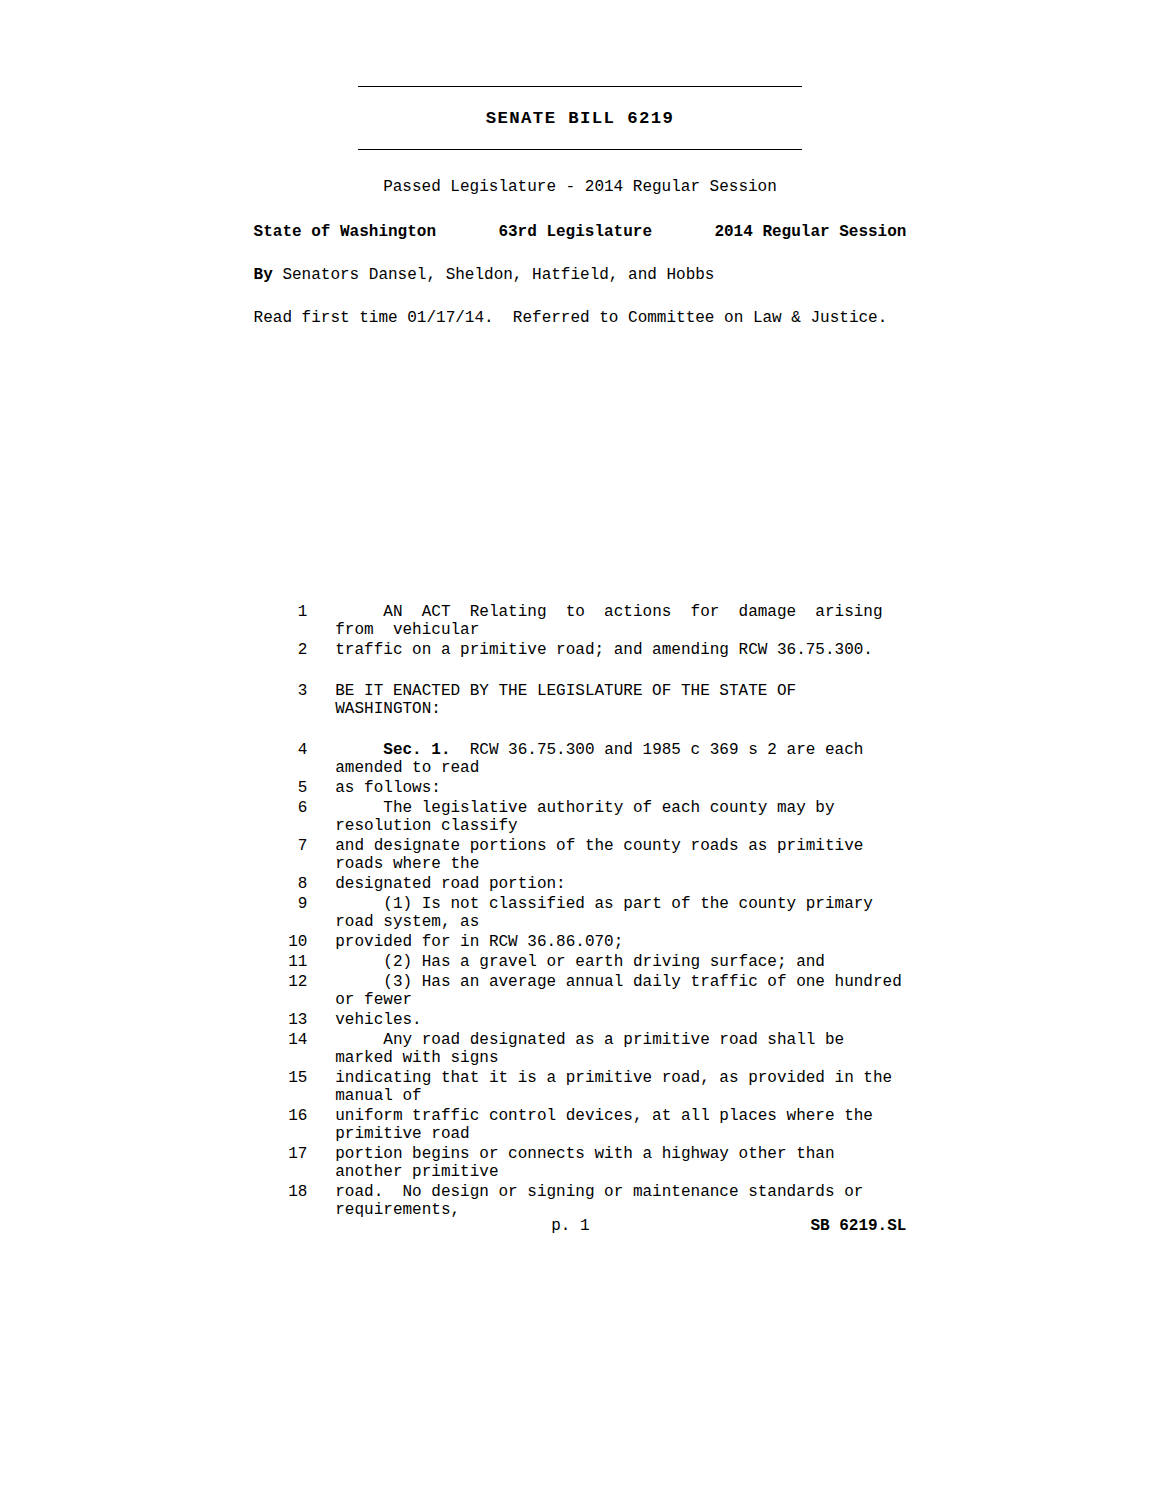SENATE BILL 6219
Passed Legislature - 2014 Regular Session
State of Washington 63rd Legislature 2014 Regular Session
By Senators Dansel, Sheldon, Hatfield, and Hobbs
Read first time 01/17/14. Referred to Committee on Law & Justice.
| 1 | AN ACT Relating to actions for damage arising from vehicular |
| 2 | traffic on a primitive road; and amending RCW 36.75.300. |
| 3 | BE IT ENACTED BY THE LEGISLATURE OF THE STATE OF WASHINGTON: |
| 4 | Sec. 1. RCW 36.75.300 and 1985 c 369 s 2 are each amended to read |
| 5 | as follows: |
| 6 | The legislative authority of each county may by resolution classify |
| 7 | and designate portions of the county roads as primitive roads where the |
| 8 | designated road portion: |
| 9 | (1) Is not classified as part of the county primary road system, as |
| 10 | provided for in RCW 36.86.070; |
| 11 | (2) Has a gravel or earth driving surface; and |
| 12 | (3) Has an average annual daily traffic of one hundred or fewer |
| 13 | vehicles. |
| 14 | Any road designated as a primitive road shall be marked with signs |
| 15 | indicating that it is a primitive road, as provided in the manual of |
| 16 | uniform traffic control devices, at all places where the primitive road |
| 17 | portion begins or connects with a highway other than another primitive |
| 18 | road. No design or signing or maintenance standards or requirements, |
p. 1 SB 6219.SL